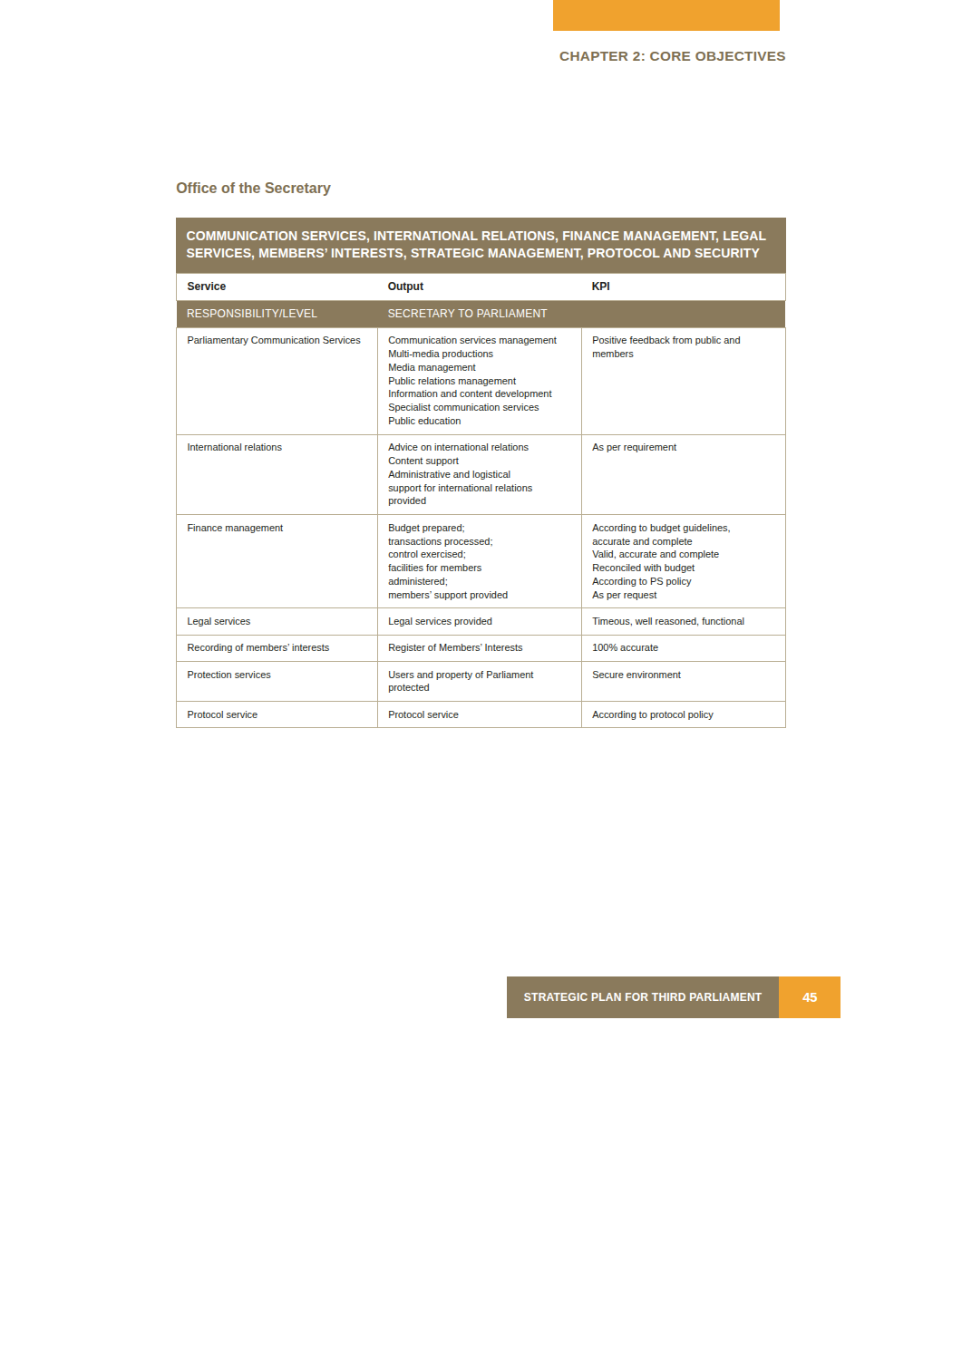Chapter 2: Core Objectives
Office of the Secretary
Communication Services, International Relations, Finance Management, Legal Services, Members’ Interests, Strategic Management, Protocol and Security
| Responsibility/Level | Secretary to Parliament |
| Service | Output | KPI |
| Parliamentary Communication Services | Communication services management Multi-media productions Media management Public relations management Information and content development Specialist communication services Public education | Positive feedback from public and members |
| International relations | Advice on international relations Content support Administrative and logistical support for international relations provided | As per requirement |
| Finance management | Budget prepared; transactions processed; control exercised; facilities for members administered; members’ support provided | According to budget guidelines, accurate and complete Valid, accurate and complete Reconciled with budget According to PS policy As per request |
| Legal services | Legal services provided | Timeous, well reasoned, functional |
| Recording of members’ interests | Register of Members’ Interests | 100% accurate |
| Protection services | Users and property of Parliament protected | Secure environment |
| Protocol service | Protocol service | According to protocol policy |
Strategic Plan for Third Parliament
45